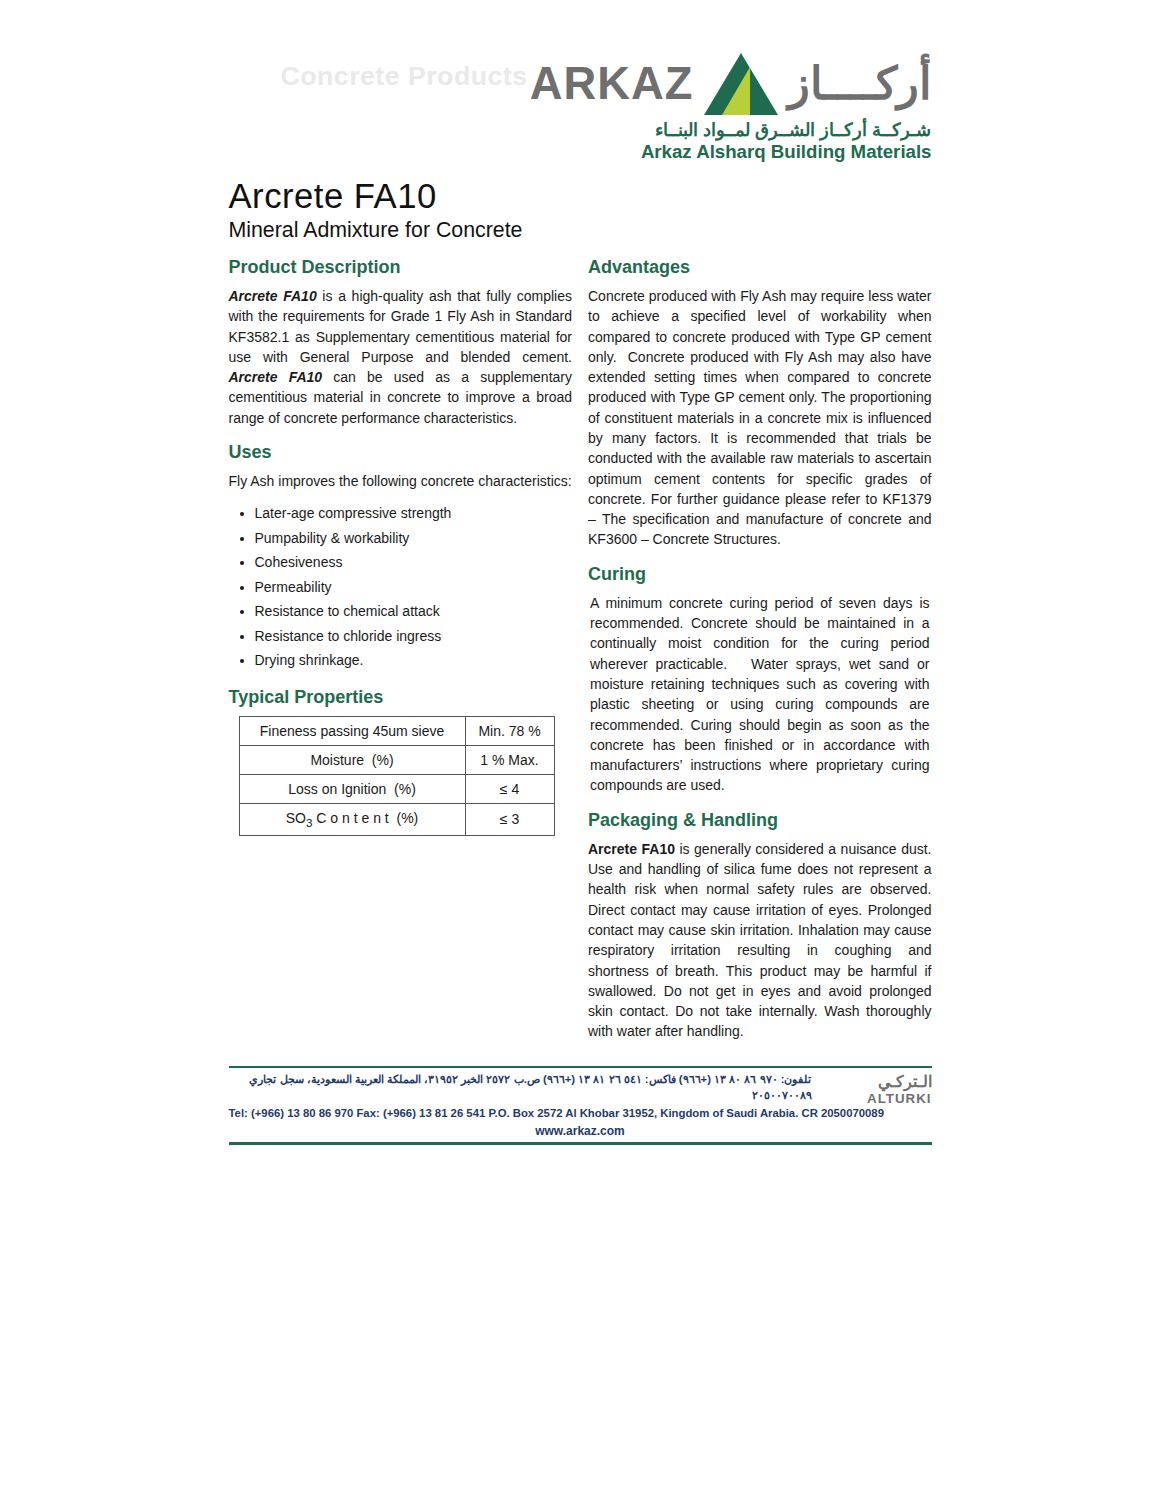Concrete Products
ARKAZ أركــــاز
شـركــة أركــاز الشــرق لمــواد البنــاء
Arkaz Alsharq Building Materials
Arcrete FA10
Mineral Admixture for Concrete
Product Description
Arcrete FA10 is a high-quality ash that fully complies with the requirements for Grade 1 Fly Ash in Standard KF3582.1 as Supplementary cementitious material for use with General Purpose and blended cement. Arcrete FA10 can be used as a supplementary cementitious material in concrete to improve a broad range of concrete performance characteristics.
Uses
Fly Ash improves the following concrete characteristics:
Later-age compressive strength
Pumpability & workability
Cohesiveness
Permeability
Resistance to chemical attack
Resistance to chloride ingress
Drying shrinkage.
Typical Properties
| Fineness passing 45um sieve | Min. 78 % |
| Moisture (%) | 1 % Max. |
| Loss on Ignition (%) | ≤ 4 |
| SO 3 C o n t e n t (%) | ≤ 3 |
Advantages
Concrete produced with Fly Ash may require less water to achieve a specified level of workability when compared to concrete produced with Type GP cement only. Concrete produced with Fly Ash may also have extended setting times when compared to concrete produced with Type GP cement only. The proportioning of constituent materials in a concrete mix is influenced by many factors. It is recommended that trials be conducted with the available raw materials to ascertain optimum cement contents for specific grades of concrete. For further guidance please refer to KF1379 – The specification and manufacture of concrete and KF3600 – Concrete Structures.
Curing
A minimum concrete curing period of seven days is recommended. Concrete should be maintained in a continually moist condition for the curing period wherever practicable. Water sprays, wet sand or moisture retaining techniques such as covering with plastic sheeting or using curing compounds are recommended. Curing should begin as soon as the concrete has been finished or in accordance with manufacturers’ instructions where proprietary curing compounds are used.
Packaging & Handling
Arcrete FA10 is generally considered a nuisance dust. Use and handling of silica fume does not represent a health risk when normal safety rules are observed. Direct contact may cause irritation of eyes. Prolonged contact may cause skin irritation. Inhalation may cause respiratory irritation resulting in coughing and shortness of breath. This product may be harmful if swallowed. Do not get in eyes and avoid prolonged skin contact. Do not take internally. Wash thoroughly with water after handling.
تلفون: ٩٧٠ ٨٦ ٨٠ ١٣ (+٩٦٦) فاكس: ٥٤١ ٢٦ ٨١ ١٣ (+٩٦٦) ص.ب ٢٥٧٢ الخبر ٣١٩٥٢، المملكة العربية السعودية، سجل تجاري ٢٠٥٠٠٧٠٠٨٩
الـتركـي
ALTURKI
Tel: (+966) 13 80 86 970 Fax: (+966) 13 81 26 541 P.O. Box 2572 Al Khobar 31952, Kingdom of Saudi Arabia. CR 2050070089
www.arkaz.com